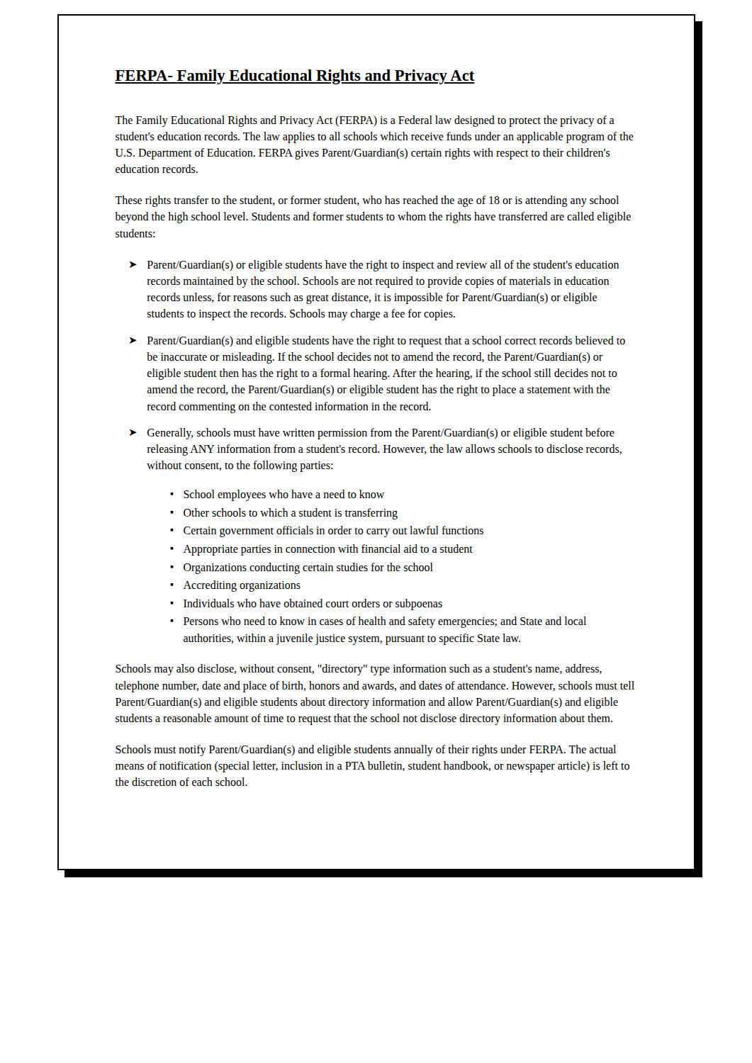FERPA- Family Educational Rights and Privacy Act
The Family Educational Rights and Privacy Act (FERPA) is a Federal law designed to protect the privacy of a student's education records. The law applies to all schools which receive funds under an applicable program of the U.S. Department of Education. FERPA gives Parent/Guardian(s) certain rights with respect to their children's education records.
These rights transfer to the student, or former student, who has reached the age of 18 or is attending any school beyond the high school level. Students and former students to whom the rights have transferred are called eligible students:
Parent/Guardian(s) or eligible students have the right to inspect and review all of the student's education records maintained by the school. Schools are not required to provide copies of materials in education records unless, for reasons such as great distance, it is impossible for Parent/Guardian(s) or eligible students to inspect the records. Schools may charge a fee for copies.
Parent/Guardian(s) and eligible students have the right to request that a school correct records believed to be inaccurate or misleading. If the school decides not to amend the record, the Parent/Guardian(s) or eligible student then has the right to a formal hearing. After the hearing, if the school still decides not to amend the record, the Parent/Guardian(s) or eligible student has the right to place a statement with the record commenting on the contested information in the record.
Generally, schools must have written permission from the Parent/Guardian(s) or eligible student before releasing ANY information from a student's record. However, the law allows schools to disclose records, without consent, to the following parties:
School employees who have a need to know
Other schools to which a student is transferring
Certain government officials in order to carry out lawful functions
Appropriate parties in connection with financial aid to a student
Organizations conducting certain studies for the school
Accrediting organizations
Individuals who have obtained court orders or subpoenas
Persons who need to know in cases of health and safety emergencies; and State and local authorities, within a juvenile justice system, pursuant to specific State law.
Schools may also disclose, without consent, "directory" type information such as a student's name, address, telephone number, date and place of birth, honors and awards, and dates of attendance. However, schools must tell Parent/Guardian(s) and eligible students about directory information and allow Parent/Guardian(s) and eligible students a reasonable amount of time to request that the school not disclose directory information about them.
Schools must notify Parent/Guardian(s) and eligible students annually of their rights under FERPA. The actual means of notification (special letter, inclusion in a PTA bulletin, student handbook, or newspaper article) is left to the discretion of each school.